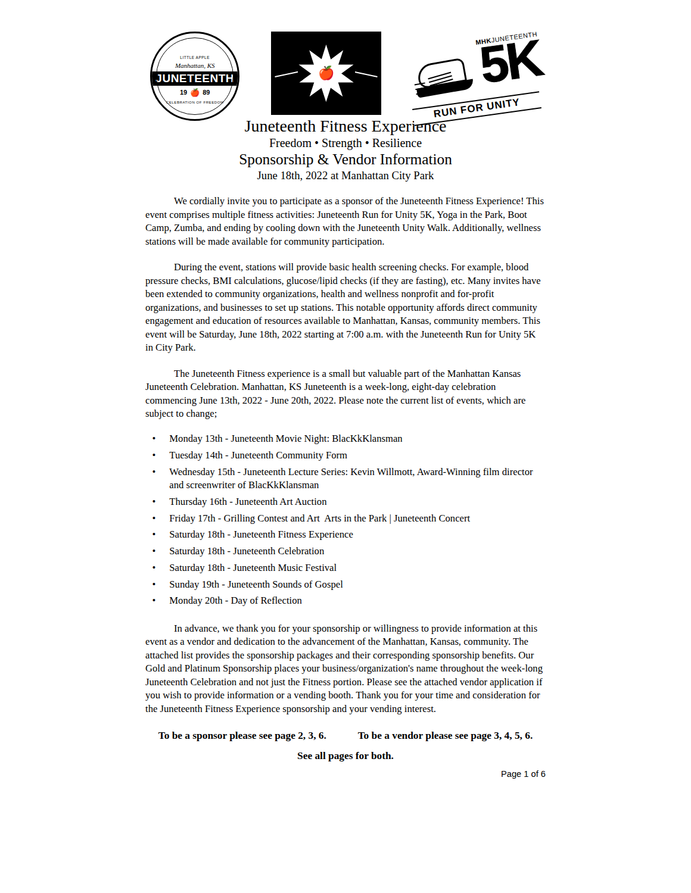Little Apple
Manhattan, KS
JUNETEENTH
19 🍎 89
Celebration of Freedom
🍎
MHKJUNETEENTH
5K
RUN FOR UNITY
Juneteenth Fitness Experience
Freedom • Strength • Resilience
Sponsorship & Vendor Information
June 18th, 2022 at Manhattan City Park
We cordially invite you to participate as a sponsor of the Juneteenth Fitness Experience! This event comprises multiple fitness activities: Juneteenth Run for Unity 5K, Yoga in the Park, Boot Camp, Zumba, and ending by cooling down with the Juneteenth Unity Walk. Additionally, wellness stations will be made available for community participation.
During the event, stations will provide basic health screening checks. For example, blood pressure checks, BMI calculations, glucose/lipid checks (if they are fasting), etc. Many invites have been extended to community organizations, health and wellness nonprofit and for-profit organizations, and businesses to set up stations. This notable opportunity affords direct community engagement and education of resources available to Manhattan, Kansas, community members. This event will be Saturday, June 18th, 2022 starting at 7:00 a.m. with the Juneteenth Run for Unity 5K in City Park.
The Juneteenth Fitness experience is a small but valuable part of the Manhattan Kansas Juneteenth Celebration. Manhattan, KS Juneteenth is a week-long, eight-day celebration commencing June 13th, 2022 - June 20th, 2022. Please note the current list of events, which are subject to change;
Monday 13th - Juneteenth Movie Night: BlacKkKlansman
Tuesday 14th - Juneteenth Community Form
Wednesday 15th - Juneteenth Lecture Series: Kevin Willmott, Award-Winning film director and screenwriter of BlacKkKlansman
Thursday 16th - Juneteenth Art Auction
Friday 17th - Grilling Contest and Art Arts in the Park | Juneteenth Concert
Saturday 18th - Juneteenth Fitness Experience
Saturday 18th - Juneteenth Celebration
Saturday 18th - Juneteenth Music Festival
Sunday 19th - Juneteenth Sounds of Gospel
Monday 20th - Day of Reflection
In advance, we thank you for your sponsorship or willingness to provide information at this event as a vendor and dedication to the advancement of the Manhattan, Kansas, community. The attached list provides the sponsorship packages and their corresponding sponsorship benefits. Our Gold and Platinum Sponsorship places your business/organization's name throughout the week-long Juneteenth Celebration and not just the Fitness portion. Please see the attached vendor application if you wish to provide information or a vending booth. Thank you for your time and consideration for the Juneteenth Fitness Experience sponsorship and your vending interest.
To be a sponsor please see page 2, 3, 6. To be a vendor please see page 3, 4, 5, 6.
See all pages for both.
Page 1 of 6